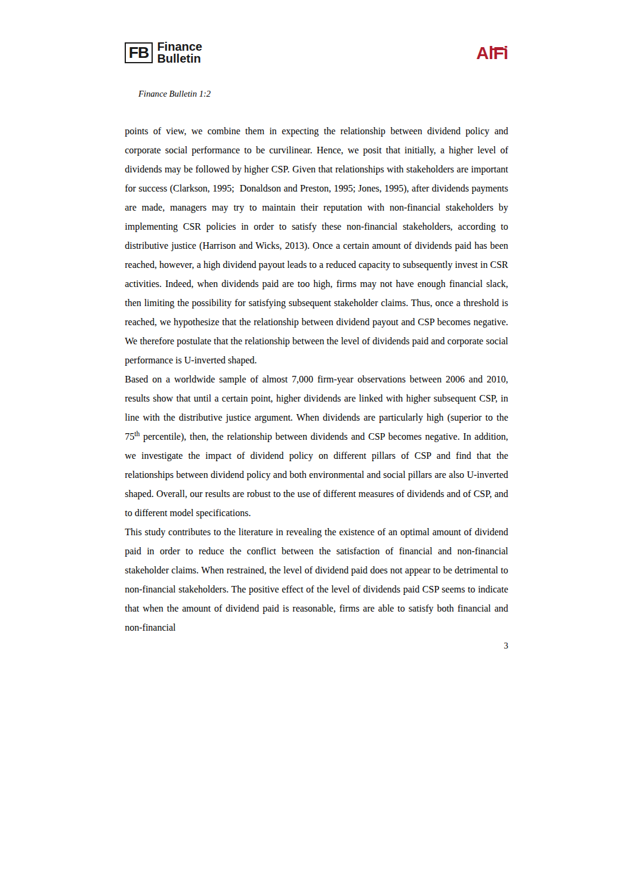FB
Finance Bulletin
AlFi
Finance Bulletin 1:2
points of view, we combine them in expecting the relationship between dividend policy and corporate social performance to be curvilinear. Hence, we posit that initially, a higher level of dividends may be followed by higher CSP. Given that relationships with stakeholders are important for success (Clarkson, 1995; Donaldson and Preston, 1995; Jones, 1995), after dividends payments are made, managers may try to maintain their reputation with non-financial stakeholders by implementing CSR policies in order to satisfy these non-financial stakeholders, according to distributive justice (Harrison and Wicks, 2013). Once a certain amount of dividends paid has been reached, however, a high dividend payout leads to a reduced capacity to subsequently invest in CSR activities. Indeed, when dividends paid are too high, firms may not have enough financial slack, then limiting the possibility for satisfying subsequent stakeholder claims. Thus, once a threshold is reached, we hypothesize that the relationship between dividend payout and CSP becomes negative. We therefore postulate that the relationship between the level of dividends paid and corporate social performance is U-inverted shaped.
Based on a worldwide sample of almost 7,000 firm-year observations between 2006 and 2010, results show that until a certain point, higher dividends are linked with higher subsequent CSP, in line with the distributive justice argument. When dividends are particularly high (superior to the 75th percentile), then, the relationship between dividends and CSP becomes negative. In addition, we investigate the impact of dividend policy on different pillars of CSP and find that the relationships between dividend policy and both environmental and social pillars are also U-inverted shaped. Overall, our results are robust to the use of different measures of dividends and of CSP, and to different model specifications.
This study contributes to the literature in revealing the existence of an optimal amount of dividend paid in order to reduce the conflict between the satisfaction of financial and non-financial stakeholder claims. When restrained, the level of dividend paid does not appear to be detrimental to non-financial stakeholders. The positive effect of the level of dividends paid CSP seems to indicate that when the amount of dividend paid is reasonable, firms are able to satisfy both financial and non-financial
3